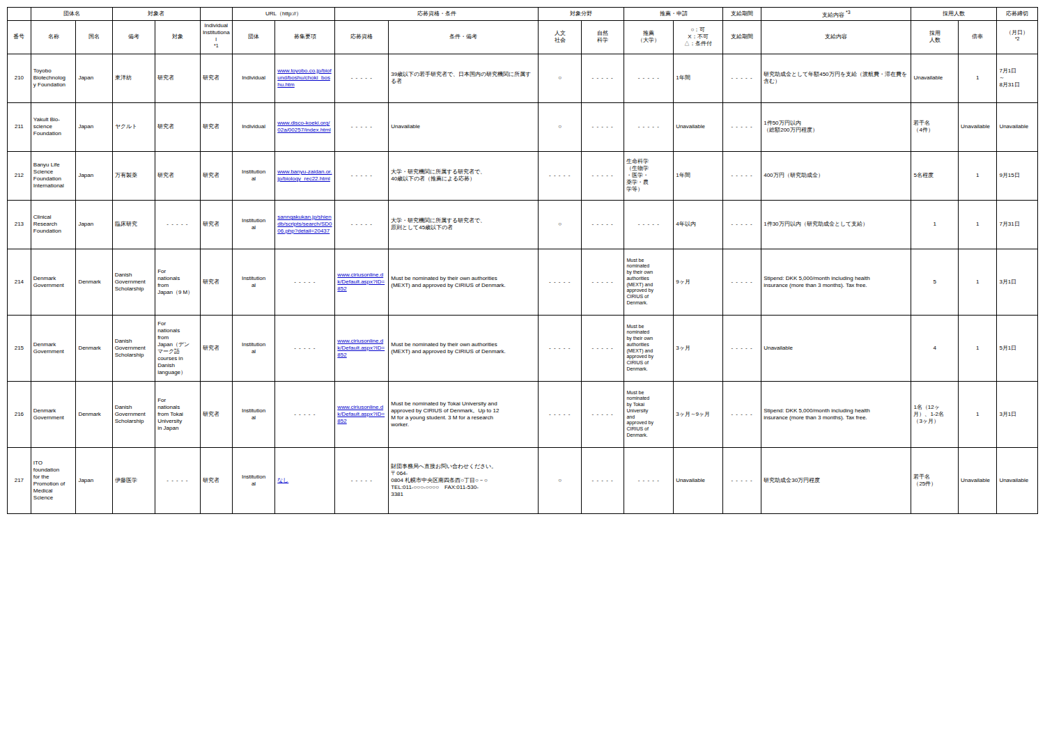| | 団体名 | 対象者 | | URL（http://） | 応募資格・条件 | 対象分野 | 推薦・申請 | 支給期間 | 支給内容 *3 | 採用人数 | 応募締切 |
| --- | --- | --- | --- | --- | --- | --- | --- | --- | --- | --- | --- |
| 番号 | 名称 | 国名 | 備考 | 対象 | Individual Institutional *1 | 団体 | 募集要項 | 応募資格 | 条件・備考 | 人文 社会 | 自然 科学 | 推薦 （大学） | ○：可 X：不可 △：条件付 | 支給期間 | 支給内容 | 採用 人数 | 倍率 | （月日） *2 |
| 210 | Toyobo Biotechnolog y Foundation | Japan | 東洋紡 | 研究者 | 研究者 | Individual | www.toyobo.co.jp/biofund/boshu/choki_boshu.htm | - - - - - | 39歳以下の若手研究者で、日本国内の研究機関に所属する者 | ○ | - - - - - | - - - - - | 1年間 | - - - - - | 研究助成金として年額450万円を支給（渡航費・滞在費を含む） | Unavailable | 1 | 7月1日 ～ 8月31日 |
| 211 | Yakult Bio- science Foundation | Japan | ヤクルト | 研究者 | 研究者 | Individual | www.disco-koeki.org/02a/00257/index.html | - - - - - | Unavailable | ○ | - - - - - | - - - - - | Unavailable | - - - - - | 1件50万円以内 （総額200万円程度） | 若干名 （4件） | Unavailable | Unavailable |
| 212 | Banyu Life Science Foundation International | Japan | 万有製薬 | 研究者 | 研究者 | Institution al | www.banyu-zaidan.or.jp/biology_rec22.html | - - - - - | 大学・研究機関に所属する研究者で、 40歳以下の者（推薦による応募） | - - - - - | - - - - - | 生命科学 （生物学 ・医学・ 薬学・農 学等） | 1年間 | - - - - - | 400万円（研究助成金） | 5名程度 | 1 | 9月15日 |
| 213 | Clinical Research Foundation | Japan | 臨床研究 | - - - - - | 研究者 | Institution al | sanngakukan.jp/shiendb/scripts/search/SD006.php?detail=20437 | - - - - - | 大学・研究機関に所属する研究者で、 原則として45歳以下の者 | ○ | - - - - - | - - - - - | 4年以内 | - - - - - | 1件30万円以内（研究助成金として支給） | 1 | 1 | 7月31日 |
| 214 | Denmark Government | Denmark | Danish Government Scholarship | For nationals from Japan（9 M） | 研究者 | Institution al | - - - - - | www.ciriusonline.dk/Default.aspx?ID=852 | Must be nominated by their own authorities (MEXT) and approved by CIRIUS of Denmark. | - - - - - | - - - - - | Must be nominated by their own authorities (MEXT) and approved by CIRIUS of Denmark. | 9ヶ月 | - - - - - | Stipend: DKK 5,000/month including health insurance (more than 3 months). Tax free. | 5 | 1 | 3月1日 |
| 215 | Denmark Government | Denmark | Danish Government Scholarship | For nationals from Japan（デン マーク語 courses in Danish language） | 研究者 | Institution al | - - - - - | www.ciriusonline.dk/Default.aspx?ID=852 | Must be nominated by their own authorities (MEXT) and approved by CIRIUS of Denmark. | - - - - - | - - - - - | Must be nominated by their own authorities (MEXT) and approved by CIRIUS of Denmark. | 3ヶ月 | - - - - - | Unavailable | 4 | 1 | 5月1日 |
| 216 | Denmark Government | Denmark | Danish Government Scholarship | For nationals from Tokai University in Japan | 研究者 | Institution al | - - - - - | www.ciriusonline.dk/Default.aspx?ID=852 | Must be nominated by Tokai University and approved by CIRIUS of Denmark。Up to 12 M for a young student. 3 M for a research worker. | - - - - - | - - - - - | Must be nominated by Tokai University and approved by CIRIUS of Denmark. | 3ヶ月～9ヶ月 | - - - - - | Stipend: DKK 5,000/month including health insurance (more than 3 months). Tax free. | 1名（12ヶ 月）、1-2名 （3ヶ月） | 1 | 3月1日 |
| 217 | ITO foundation for the Promotion of Medical Science | Japan | 伊藤医学 | - - - - - | 研究者 | Institution al | なし | - - - - - | 財団事務局へ直接お問い合わせください。 〒064- 0804 札幌市中央区南四条西○丁目○－○ TEL:011-○○○-○○○○ FAX:011-530- 3381 | ○ | - - - - - | - - - - - | Unavailable | - - - - - | 研究助成金30万円程度 | 若干名 （25件） | Unavailable | Unavailable |